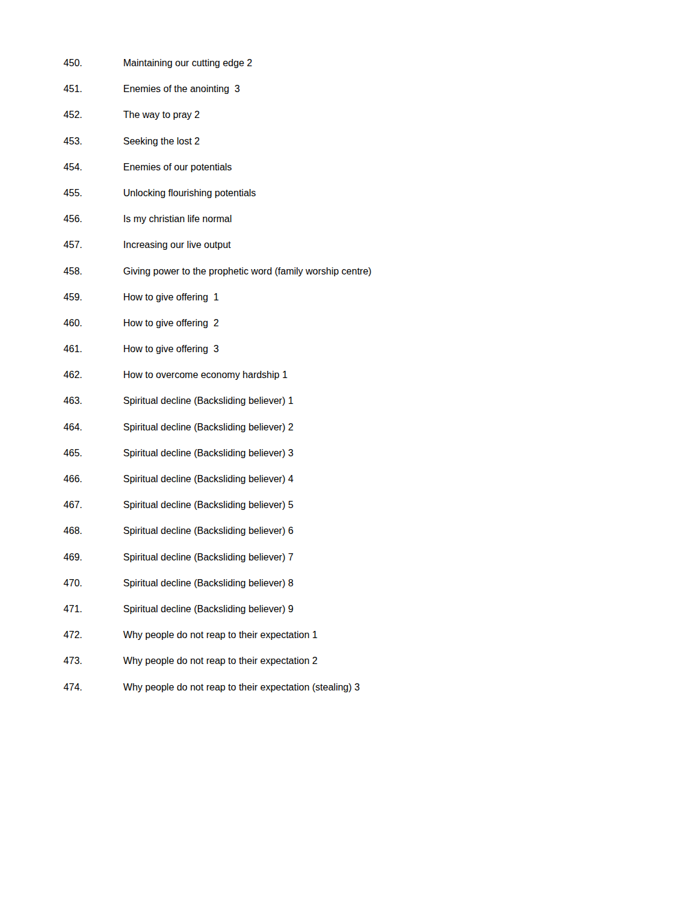Maintaining our cutting edge 2
Enemies of the anointing 3
The way to pray 2
Seeking the lost 2
Enemies of our potentials
Unlocking flourishing potentials
Is my christian life normal
Increasing our live output
Giving power to the prophetic word (family worship centre)
How to give offering 1
How to give offering 2
How to give offering 3
How to overcome economy hardship 1
Spiritual decline (Backsliding believer) 1
Spiritual decline (Backsliding believer) 2
Spiritual decline (Backsliding believer) 3
Spiritual decline (Backsliding believer) 4
Spiritual decline (Backsliding believer) 5
Spiritual decline (Backsliding believer) 6
Spiritual decline (Backsliding believer) 7
Spiritual decline (Backsliding believer) 8
Spiritual decline (Backsliding believer) 9
Why people do not reap to their expectation 1
Why people do not reap to their expectation 2
Why people do not reap to their expectation (stealing) 3